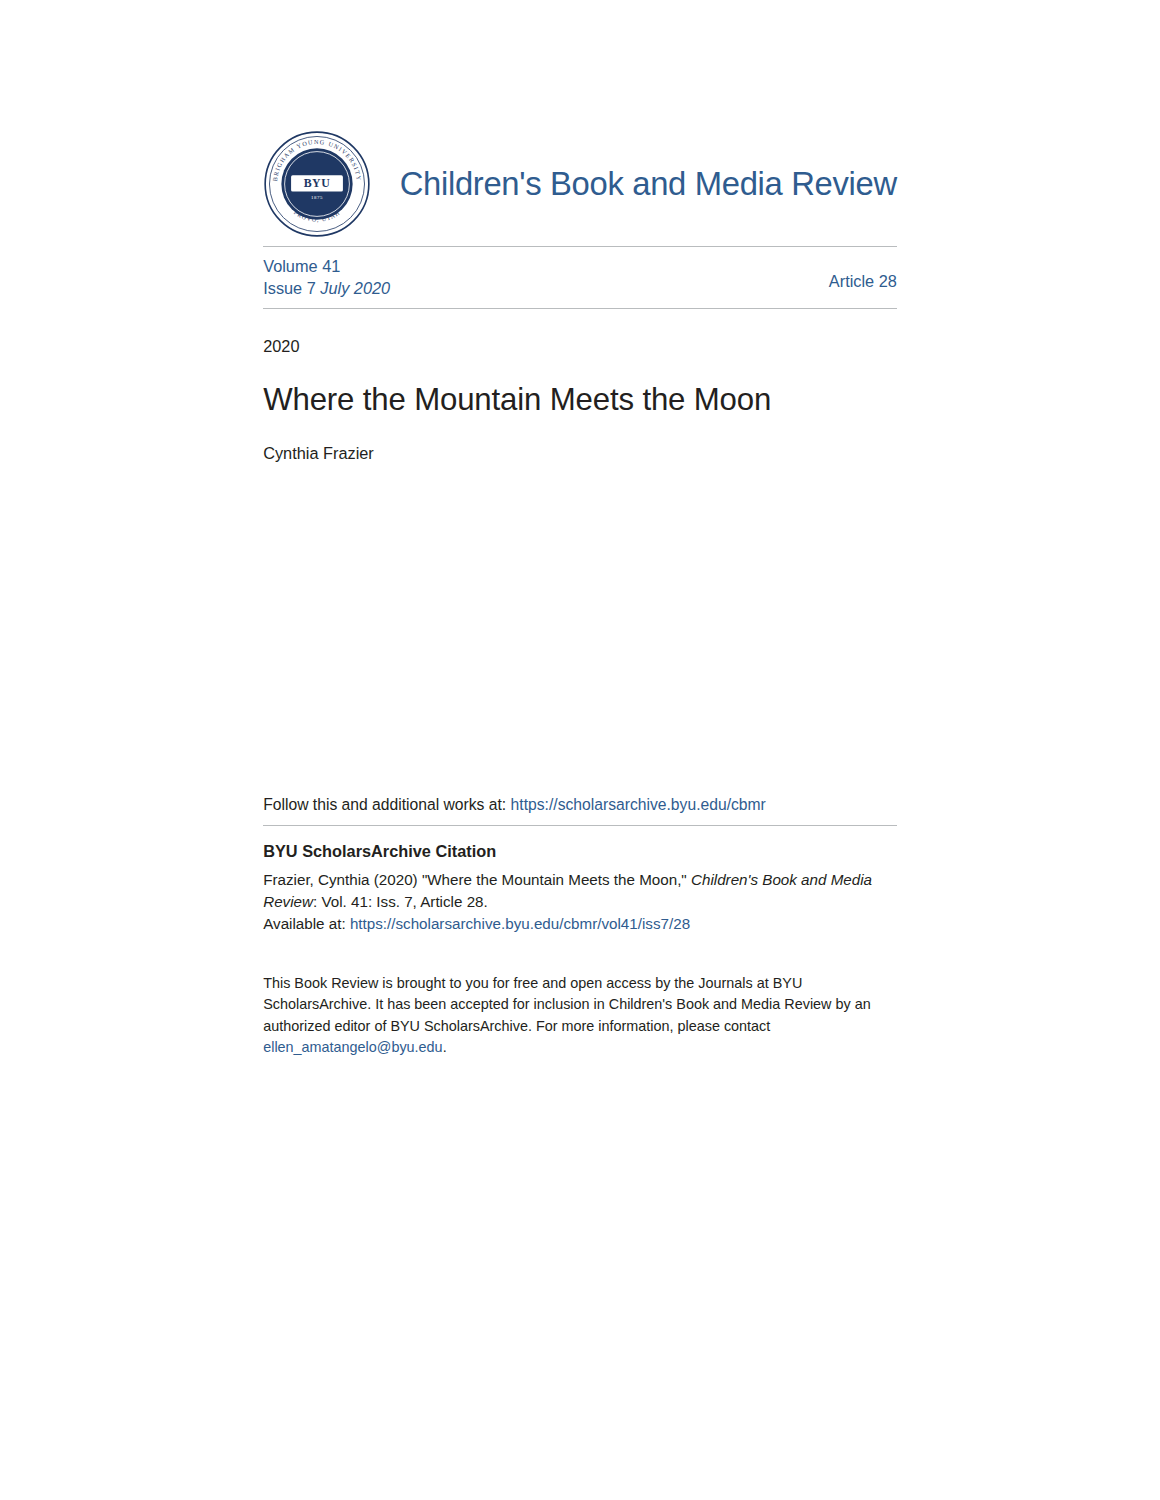BYU 1875 BRIGHAM YOUNG UNIVERSITY PROVO, UTAH
Children's Book and Media Review
Volume 41 Issue 7 July 2020
Article 28
2020
Where the Mountain Meets the Moon
Cynthia Frazier
Follow this and additional works at: https://scholarsarchive.byu.edu/cbmr
BYU ScholarsArchive Citation
Frazier, Cynthia (2020) "Where the Mountain Meets the Moon," Children's Book and Media Review: Vol. 41: Iss. 7, Article 28.
Available at: https://scholarsarchive.byu.edu/cbmr/vol41/iss7/28
This Book Review is brought to you for free and open access by the Journals at BYU ScholarsArchive. It has been accepted for inclusion in Children's Book and Media Review by an authorized editor of BYU ScholarsArchive. For more information, please contact ellen_amatangelo@byu.edu.